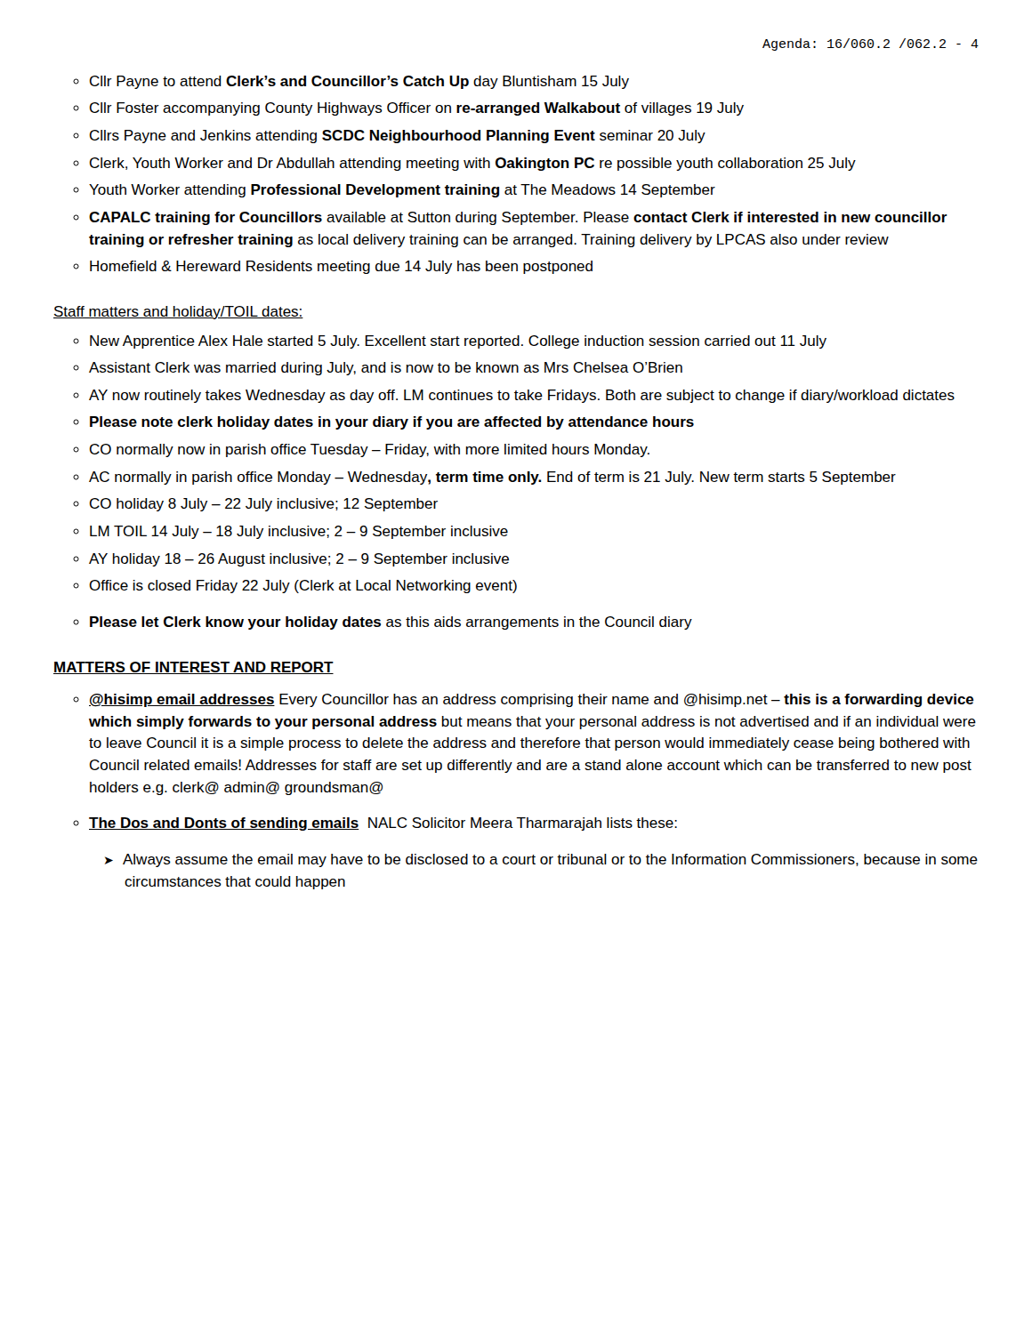Agenda: 16/060.2 /062.2 - 4
Cllr Payne to attend Clerk’s and Councillor’s Catch Up day Bluntisham 15 July
Cllr Foster accompanying County Highways Officer on re-arranged Walkabout of villages 19 July
Cllrs Payne and Jenkins attending SCDC Neighbourhood Planning Event seminar 20 July
Clerk, Youth Worker and Dr Abdullah attending meeting with Oakington PC re possible youth collaboration 25 July
Youth Worker attending Professional Development training at The Meadows 14 September
CAPALC training for Councillors available at Sutton during September. Please contact Clerk if interested in new councillor training or refresher training as local delivery training can be arranged. Training delivery by LPCAS also under review
Homefield & Hereward Residents meeting due 14 July has been postponed
Staff matters and holiday/TOIL dates:
New Apprentice Alex Hale started 5 July. Excellent start reported. College induction session carried out 11 July
Assistant Clerk was married during July, and is now to be known as Mrs Chelsea O’Brien
AY now routinely takes Wednesday as day off. LM continues to take Fridays. Both are subject to change if diary/workload dictates
Please note clerk holiday dates in your diary if you are affected by attendance hours
CO normally now in parish office Tuesday – Friday, with more limited hours Monday.
AC normally in parish office Monday – Wednesday, term time only. End of term is 21 July. New term starts 5 September
CO holiday 8 July – 22 July inclusive; 12 September
LM TOIL 14 July – 18 July inclusive; 2 – 9 September inclusive
AY holiday 18 – 26 August inclusive; 2 – 9 September inclusive
Office is closed Friday 22 July (Clerk at Local Networking event)
Please let Clerk know your holiday dates as this aids arrangements in the Council diary
MATTERS OF INTEREST AND REPORT
@hisimp email addresses Every Councillor has an address comprising their name and @hisimp.net – this is a forwarding device which simply forwards to your personal address but means that your personal address is not advertised and if an individual were to leave Council it is a simple process to delete the address and therefore that person would immediately cease being bothered with Council related emails! Addresses for staff are set up differently and are a stand alone account which can be transferred to new post holders e.g. clerk@ admin@ groundsman@
The Dos and Donts of sending emails NALC Solicitor Meera Tharmarajah lists these:
Always assume the email may have to be disclosed to a court or tribunal or to the Information Commissioners, because in some circumstances that could happen